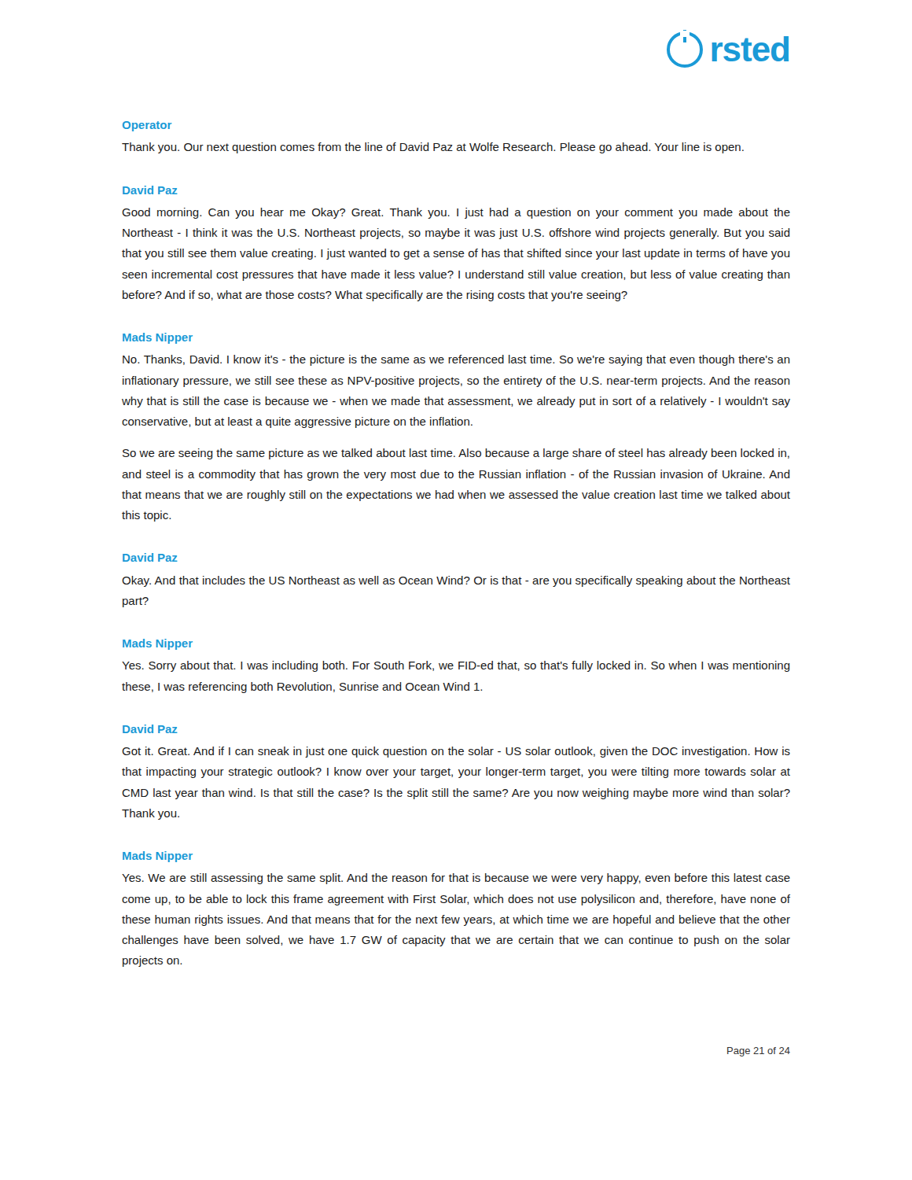rsted
Operator
Thank you. Our next question comes from the line of David Paz at Wolfe Research. Please go ahead. Your line is open.
David Paz
Good morning. Can you hear me Okay? Great. Thank you. I just had a question on your comment you made about the Northeast - I think it was the U.S. Northeast projects, so maybe it was just U.S. offshore wind projects generally. But you said that you still see them value creating. I just wanted to get a sense of has that shifted since your last update in terms of have you seen incremental cost pressures that have made it less value? I understand still value creation, but less of value creating than before? And if so, what are those costs? What specifically are the rising costs that you're seeing?
Mads Nipper
No. Thanks, David. I know it's - the picture is the same as we referenced last time. So we're saying that even though there's an inflationary pressure, we still see these as NPV-positive projects, so the entirety of the U.S. near-term projects. And the reason why that is still the case is because we - when we made that assessment, we already put in sort of a relatively - I wouldn't say conservative, but at least a quite aggressive picture on the inflation.
So we are seeing the same picture as we talked about last time. Also because a large share of steel has already been locked in, and steel is a commodity that has grown the very most due to the Russian inflation - of the Russian invasion of Ukraine. And that means that we are roughly still on the expectations we had when we assessed the value creation last time we talked about this topic.
David Paz
Okay. And that includes the US Northeast as well as Ocean Wind? Or is that - are you specifically speaking about the Northeast part?
Mads Nipper
Yes. Sorry about that. I was including both. For South Fork, we FID-ed that, so that's fully locked in. So when I was mentioning these, I was referencing both Revolution, Sunrise and Ocean Wind 1.
David Paz
Got it. Great. And if I can sneak in just one quick question on the solar - US solar outlook, given the DOC investigation. How is that impacting your strategic outlook? I know over your target, your longer-term target, you were tilting more towards solar at CMD last year than wind. Is that still the case? Is the split still the same? Are you now weighing maybe more wind than solar? Thank you.
Mads Nipper
Yes. We are still assessing the same split. And the reason for that is because we were very happy, even before this latest case come up, to be able to lock this frame agreement with First Solar, which does not use polysilicon and, therefore, have none of these human rights issues. And that means that for the next few years, at which time we are hopeful and believe that the other challenges have been solved, we have 1.7 GW of capacity that we are certain that we can continue to push on the solar projects on.
Page 21 of 24